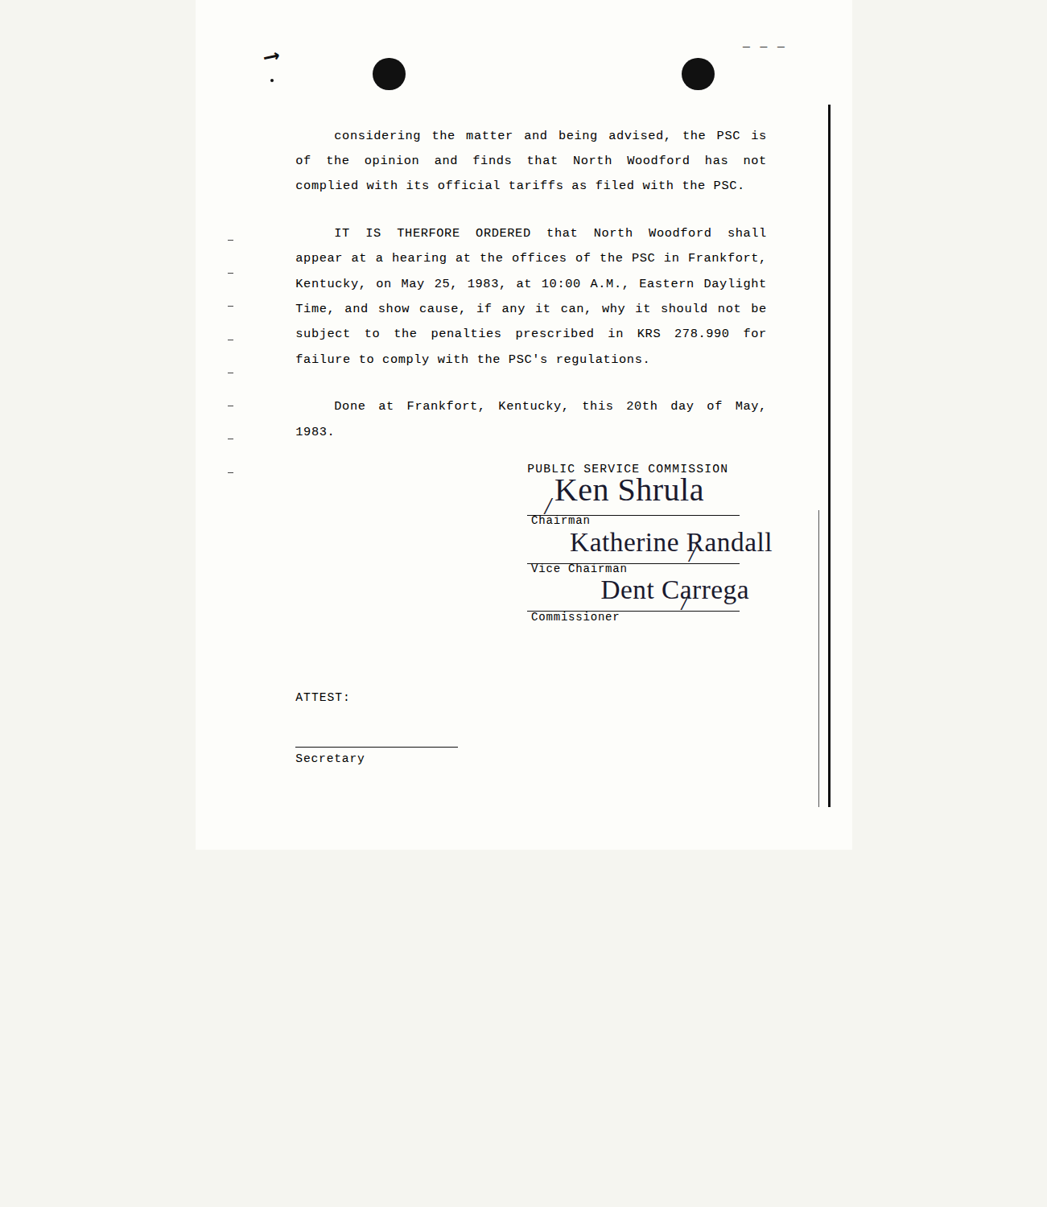⟶
— — —
considering the matter and being advised, the PSC is of the opinion and finds that North Woodford has not complied with its official tariffs as filed with the PSC.
IT IS THERFORE ORDERED that North Woodford shall appear at a hearing at the offices of the PSC in Frankfort, Kentucky, on May 25, 1983, at 10:00 A.M., Eastern Daylight Time, and show cause, if any it can, why it should not be subject to the penalties prescribed in KRS 278.990 for failure to comply with the PSC's regulations.
Done at Frankfort, Kentucky, this 20th day of May, 1983.
PUBLIC SERVICE COMMISSION
Ken Shrula
Chairman
⁄
Katherine Randall
Vice Chairman
⁄
Dent Carrega
Commissioner
⁄
ATTEST:
Secretary